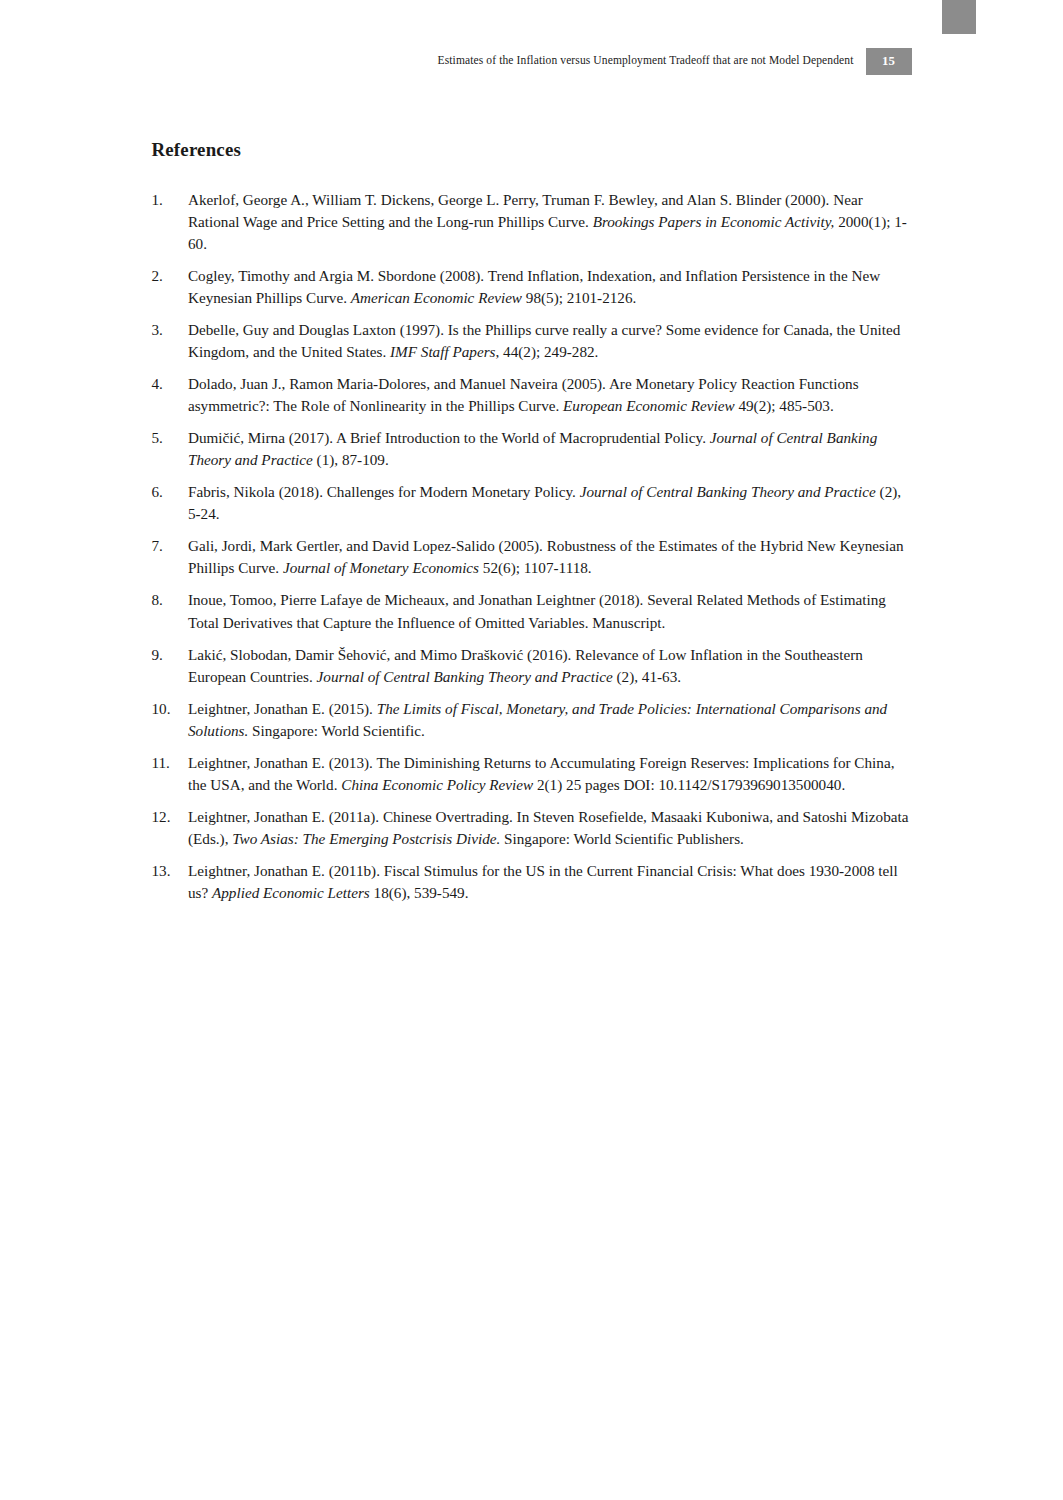Estimates of the Inflation versus Unemployment Tradeoff that are not Model Dependent
15
References
1. Akerlof, George A., William T. Dickens, George L. Perry, Truman F. Bewley, and Alan S. Blinder (2000). Near Rational Wage and Price Setting and the Long-run Phillips Curve. Brookings Papers in Economic Activity, 2000(1); 1-60.
2. Cogley, Timothy and Argia M. Sbordone (2008). Trend Inflation, Indexation, and Inflation Persistence in the New Keynesian Phillips Curve. American Economic Review 98(5); 2101-2126.
3. Debelle, Guy and Douglas Laxton (1997). Is the Phillips curve really a curve? Some evidence for Canada, the United Kingdom, and the United States. IMF Staff Papers, 44(2); 249-282.
4. Dolado, Juan J., Ramon Maria-Dolores, and Manuel Naveira (2005). Are Monetary Policy Reaction Functions asymmetric?: The Role of Nonlinearity in the Phillips Curve. European Economic Review 49(2); 485-503.
5. Dumičić, Mirna (2017). A Brief Introduction to the World of Macroprudential Policy. Journal of Central Banking Theory and Practice (1), 87-109.
6. Fabris, Nikola (2018). Challenges for Modern Monetary Policy. Journal of Central Banking Theory and Practice (2), 5-24.
7. Gali, Jordi, Mark Gertler, and David Lopez-Salido (2005). Robustness of the Estimates of the Hybrid New Keynesian Phillips Curve. Journal of Monetary Economics 52(6); 1107-1118.
8. Inoue, Tomoo, Pierre Lafaye de Micheaux, and Jonathan Leightner (2018). Several Related Methods of Estimating Total Derivatives that Capture the Influence of Omitted Variables. Manuscript.
9. Lakić, Slobodan, Damir Šehović, and Mimo Drašković (2016). Relevance of Low Inflation in the Southeastern European Countries. Journal of Central Banking Theory and Practice (2), 41-63.
10. Leightner, Jonathan E. (2015). The Limits of Fiscal, Monetary, and Trade Policies: International Comparisons and Solutions. Singapore: World Scientific.
11. Leightner, Jonathan E. (2013). The Diminishing Returns to Accumulating Foreign Reserves: Implications for China, the USA, and the World. China Economic Policy Review 2(1) 25 pages DOI: 10.1142/S1793969013500040.
12. Leightner, Jonathan E. (2011a). Chinese Overtrading. In Steven Rosefielde, Masaaki Kuboniwa, and Satoshi Mizobata (Eds.), Two Asias: The Emerging Postcrisis Divide. Singapore: World Scientific Publishers.
13. Leightner, Jonathan E. (2011b). Fiscal Stimulus for the US in the Current Financial Crisis: What does 1930-2008 tell us? Applied Economic Letters 18(6), 539-549.